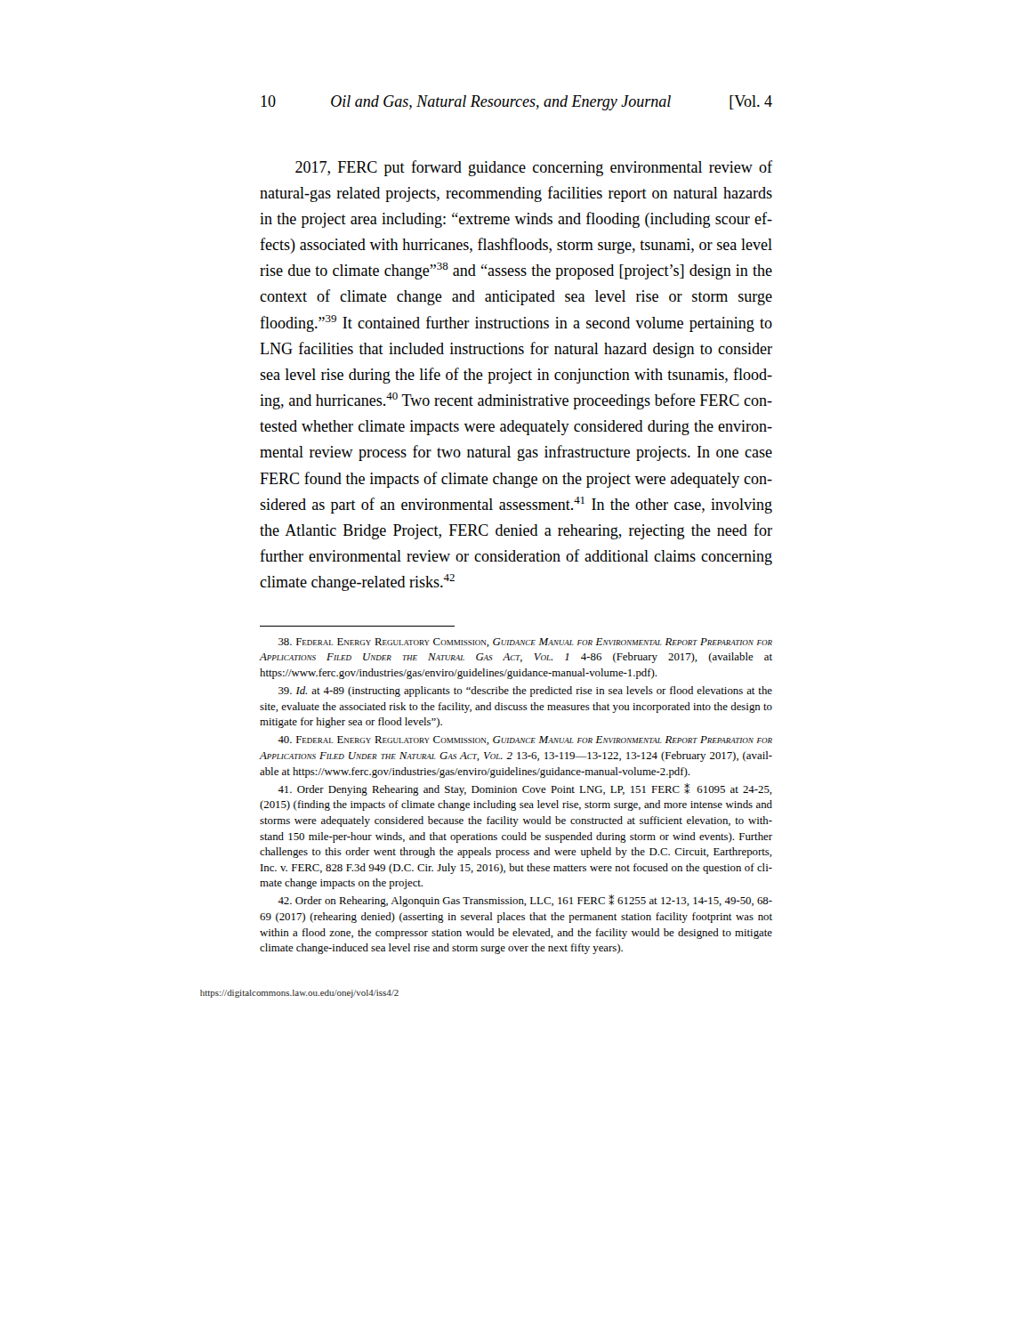10 Oil and Gas, Natural Resources, and Energy Journal [Vol. 4
2017, FERC put forward guidance concerning environmental review of natural-gas related projects, recommending facilities report on natural hazards in the project area including: “extreme winds and flooding (including scour effects) associated with hurricanes, flashfloods, storm surge, tsunami, or sea level rise due to climate change”38 and “assess the proposed [project’s] design in the context of climate change and anticipated sea level rise or storm surge flooding.”39 It contained further instructions in a second volume pertaining to LNG facilities that included instructions for natural hazard design to consider sea level rise during the life of the project in conjunction with tsunamis, flooding, and hurricanes.40 Two recent administrative proceedings before FERC contested whether climate impacts were adequately considered during the environmental review process for two natural gas infrastructure projects. In one case FERC found the impacts of climate change on the project were adequately considered as part of an environmental assessment.41 In the other case, involving the Atlantic Bridge Project, FERC denied a rehearing, rejecting the need for further environmental review or consideration of additional claims concerning climate change-related risks.42
38. Federal Energy Regulatory Commission, Guidance Manual for Environmental Report Preparation for Applications Filed Under the Natural Gas Act, Vol. 1 4-86 (February 2017), (available at https://www.ferc.gov/industries/gas/enviro/guidelines/guidance-manual-volume-1.pdf).
39. Id. at 4-89 (instructing applicants to “describe the predicted rise in sea levels or flood elevations at the site, evaluate the associated risk to the facility, and discuss the measures that you incorporated into the design to mitigate for higher sea or flood levels”).
40. Federal Energy Regulatory Commission, Guidance Manual for Environmental Report Preparation for Applications Filed Under the Natural Gas Act, Vol. 2 13-6, 13-119—13-122, 13-124 (February 2017), (available at https://www.ferc.gov/industries/gas/enviro/guidelines/guidance-manual-volume-2.pdf).
41. Order Denying Rehearing and Stay, Dominion Cove Point LNG, LP, 151 FERC ⁑ 61095 at 24-25, (2015) (finding the impacts of climate change including sea level rise, storm surge, and more intense winds and storms were adequately considered because the facility would be constructed at sufficient elevation, to withstand 150 mile-per-hour winds, and that operations could be suspended during storm or wind events). Further challenges to this order went through the appeals process and were upheld by the D.C. Circuit, Earthreports, Inc. v. FERC, 828 F.3d 949 (D.C. Cir. July 15, 2016), but these matters were not focused on the question of climate change impacts on the project.
42. Order on Rehearing, Algonquin Gas Transmission, LLC, 161 FERC ⁑ 61255 at 12-13, 14-15, 49-50, 68-69 (2017) (rehearing denied) (asserting in several places that the permanent station facility footprint was not within a flood zone, the compressor station would be elevated, and the facility would be designed to mitigate climate change-induced sea level rise and storm surge over the next fifty years).
https://digitalcommons.law.ou.edu/onej/vol4/iss4/2